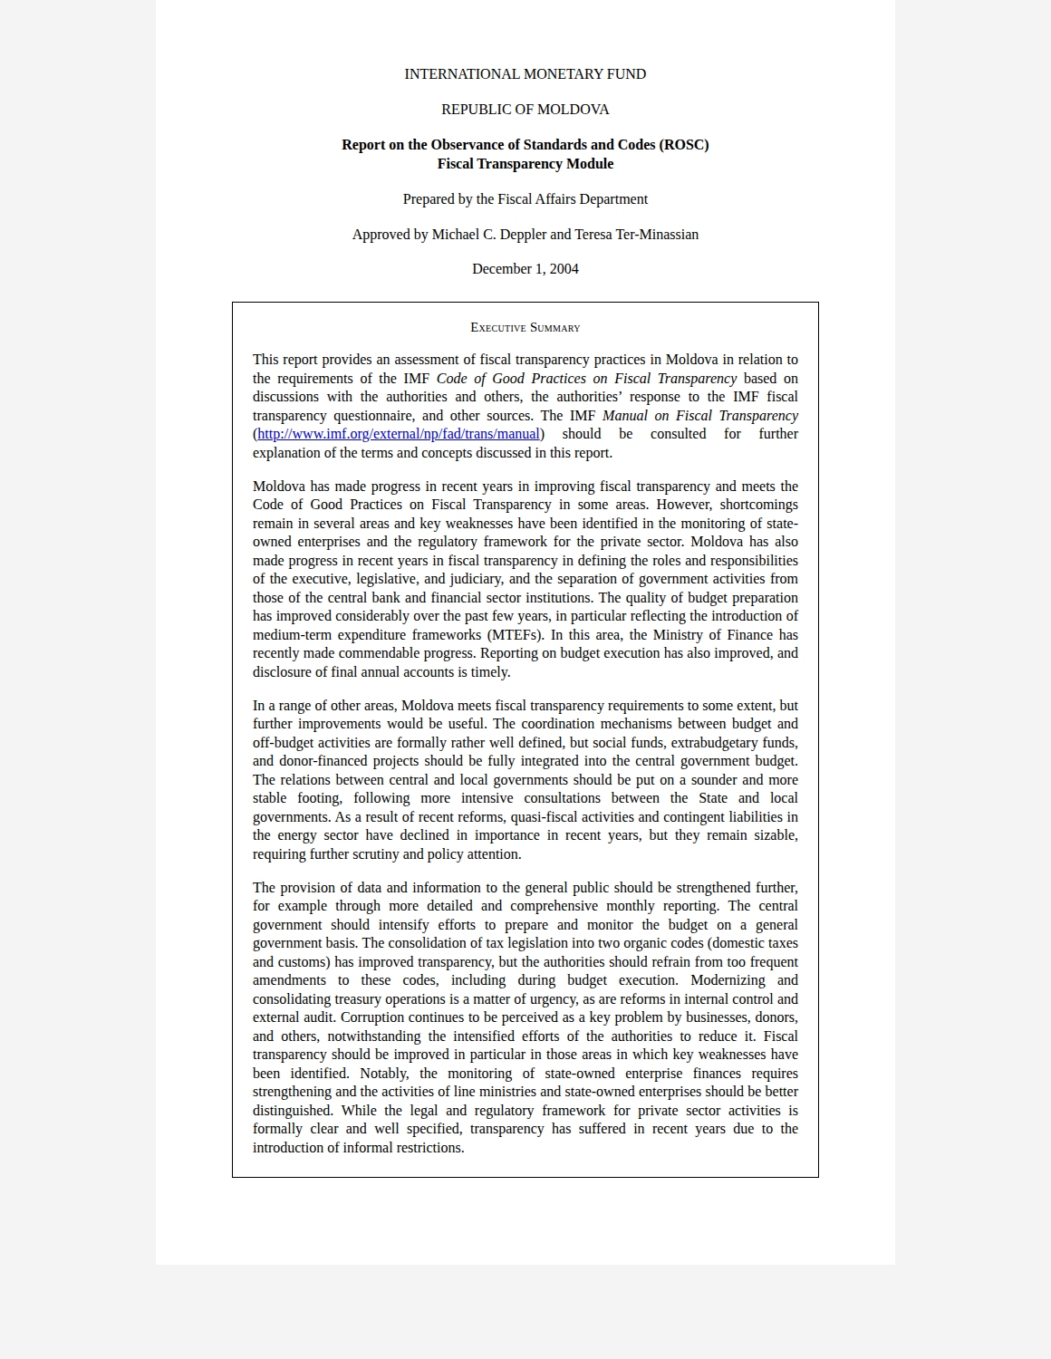INTERNATIONAL MONETARY FUND
REPUBLIC OF MOLDOVA
Report on the Observance of Standards and Codes (ROSC) Fiscal Transparency Module
Prepared by the Fiscal Affairs Department
Approved by Michael C. Deppler and Teresa Ter-Minassian
December 1, 2004
Executive Summary
This report provides an assessment of fiscal transparency practices in Moldova in relation to the requirements of the IMF Code of Good Practices on Fiscal Transparency based on discussions with the authorities and others, the authorities’ response to the IMF fiscal transparency questionnaire, and other sources. The IMF Manual on Fiscal Transparency (http://www.imf.org/external/np/fad/trans/manual) should be consulted for further explanation of the terms and concepts discussed in this report.
Moldova has made progress in recent years in improving fiscal transparency and meets the Code of Good Practices on Fiscal Transparency in some areas. However, shortcomings remain in several areas and key weaknesses have been identified in the monitoring of state-owned enterprises and the regulatory framework for the private sector. Moldova has also made progress in recent years in fiscal transparency in defining the roles and responsibilities of the executive, legislative, and judiciary, and the separation of government activities from those of the central bank and financial sector institutions. The quality of budget preparation has improved considerably over the past few years, in particular reflecting the introduction of medium-term expenditure frameworks (MTEFs). In this area, the Ministry of Finance has recently made commendable progress. Reporting on budget execution has also improved, and disclosure of final annual accounts is timely.
In a range of other areas, Moldova meets fiscal transparency requirements to some extent, but further improvements would be useful. The coordination mechanisms between budget and off-budget activities are formally rather well defined, but social funds, extrabudgetary funds, and donor-financed projects should be fully integrated into the central government budget. The relations between central and local governments should be put on a sounder and more stable footing, following more intensive consultations between the State and local governments. As a result of recent reforms, quasi-fiscal activities and contingent liabilities in the energy sector have declined in importance in recent years, but they remain sizable, requiring further scrutiny and policy attention.
The provision of data and information to the general public should be strengthened further, for example through more detailed and comprehensive monthly reporting. The central government should intensify efforts to prepare and monitor the budget on a general government basis. The consolidation of tax legislation into two organic codes (domestic taxes and customs) has improved transparency, but the authorities should refrain from too frequent amendments to these codes, including during budget execution. Modernizing and consolidating treasury operations is a matter of urgency, as are reforms in internal control and external audit. Corruption continues to be perceived as a key problem by businesses, donors, and others, notwithstanding the intensified efforts of the authorities to reduce it. Fiscal transparency should be improved in particular in those areas in which key weaknesses have been identified. Notably, the monitoring of state-owned enterprise finances requires strengthening and the activities of line ministries and state-owned enterprises should be better distinguished. While the legal and regulatory framework for private sector activities is formally clear and well specified, transparency has suffered in recent years due to the introduction of informal restrictions.